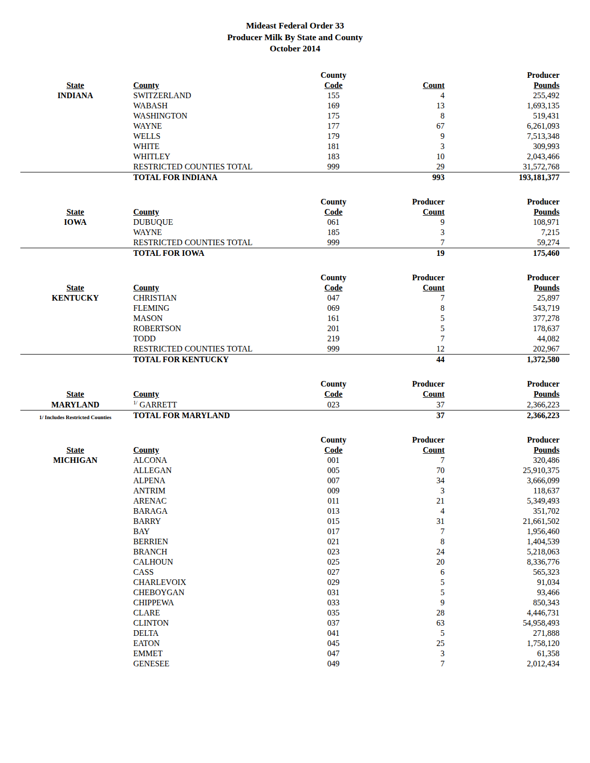Mideast Federal Order 33
Producer Milk By State and County
October 2014
| | | County | | Producer |
| --- | --- | --- | --- | --- |
| State | County | Code | Count | Pounds |
| INDIANA | SWITZERLAND | 155 | 4 | 255,492 |
| | WABASH | 169 | 13 | 1,693,135 |
| | WASHINGTON | 175 | 8 | 519,431 |
| | WAYNE | 177 | 67 | 6,261,093 |
| | WELLS | 179 | 9 | 7,513,348 |
| | WHITE | 181 | 3 | 309,993 |
| | WHITLEY | 183 | 10 | 2,043,466 |
| | RESTRICTED COUNTIES TOTAL | 999 | 29 | 31,572,768 |
| | TOTAL FOR INDIANA | | 993 | 193,181,377 |
| | | County | Producer | Producer |
| --- | --- | --- | --- | --- |
| State | County | Code | Count | Pounds |
| IOWA | DUBUQUE | 061 | 9 | 108,971 |
| | WAYNE | 185 | 3 | 7,215 |
| | RESTRICTED COUNTIES TOTAL | 999 | 7 | 59,274 |
| | TOTAL FOR IOWA | | 19 | 175,460 |
| | | County | Producer | Producer |
| --- | --- | --- | --- | --- |
| State | County | Code | Count | Pounds |
| KENTUCKY | CHRISTIAN | 047 | 7 | 25,897 |
| | FLEMING | 069 | 8 | 543,719 |
| | MASON | 161 | 5 | 377,278 |
| | ROBERTSON | 201 | 5 | 178,637 |
| | TODD | 219 | 7 | 44,082 |
| | RESTRICTED COUNTIES TOTAL | 999 | 12 | 202,967 |
| | TOTAL FOR KENTUCKY | | 44 | 1,372,580 |
| | | County | Producer | Producer |
| --- | --- | --- | --- | --- |
| State | County | Code | Count | Pounds |
| MARYLAND | 1/ GARRETT | 023 | 37 | 2,366,223 |
| 1/ Includes Restricted Counties | TOTAL FOR MARYLAND | | 37 | 2,366,223 |
| | | County | Producer | Producer |
| --- | --- | --- | --- | --- |
| State | County | Code | Count | Pounds |
| MICHIGAN | ALCONA | 001 | 7 | 320,486 |
| | ALLEGAN | 005 | 70 | 25,910,375 |
| | ALPENA | 007 | 34 | 3,666,099 |
| | ANTRIM | 009 | 3 | 118,637 |
| | ARENAC | 011 | 21 | 5,349,493 |
| | BARAGA | 013 | 4 | 351,702 |
| | BARRY | 015 | 31 | 21,661,502 |
| | BAY | 017 | 7 | 1,956,460 |
| | BERRIEN | 021 | 8 | 1,404,539 |
| | BRANCH | 023 | 24 | 5,218,063 |
| | CALHOUN | 025 | 20 | 8,336,776 |
| | CASS | 027 | 6 | 565,323 |
| | CHARLEVOIX | 029 | 5 | 91,034 |
| | CHEBOYGAN | 031 | 5 | 93,466 |
| | CHIPPEWA | 033 | 9 | 850,343 |
| | CLARE | 035 | 28 | 4,446,731 |
| | CLINTON | 037 | 63 | 54,958,493 |
| | DELTA | 041 | 5 | 271,888 |
| | EATON | 045 | 25 | 1,758,120 |
| | EMMET | 047 | 3 | 61,358 |
| | GENESEE | 049 | 7 | 2,012,434 |